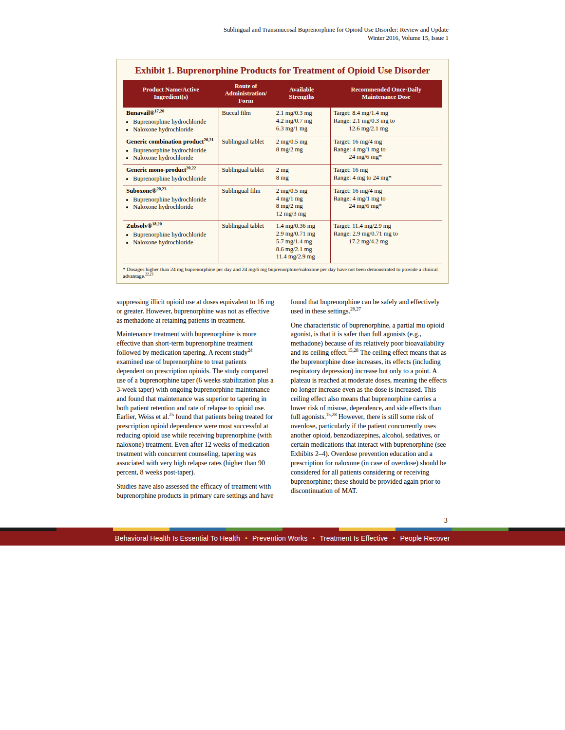Sublingual and Transmucosal Buprenorphine for Opioid Use Disorder: Review and Update
Winter 2016, Volume 15, Issue 1
Exhibit 1. Buprenorphine Products for Treatment of Opioid Use Disorder
| Product Name/Active Ingredient(s) | Route of Administration/ Form | Available Strengths | Recommended Once-Daily Maintenance Dose |
| --- | --- | --- | --- |
| Bunavail® 17,20 Buprenorphine hydrochloride Naloxone hydrochloride | Buccal film | 2.1 mg/0.3 mg 4.2 mg/0.7 mg 6.3 mg/1 mg | Target: 8.4 mg/1.4 mg Range: 2.1 mg/0.3 mg to 12.6 mg/2.1 mg |
| Generic combination product 20,21 Buprenorphine hydrochloride Naloxone hydrochloride | Sublingual tablet | 2 mg/0.5 mg 8 mg/2 mg | Target: 16 mg/4 mg Range: 4 mg/1 mg to 24 mg/6 mg* |
| Generic mono-product 20,22 Buprenorphine hydrochloride | Sublingual tablet | 2 mg 8 mg | Target: 16 mg Range: 4 mg to 24 mg* |
| Suboxone® 20,23 Buprenorphine hydrochloride Naloxone hydrochloride | Sublingual film | 2 mg/0.5 mg 4 mg/1 mg 8 mg/2 mg 12 mg/3 mg | Target: 16 mg/4 mg Range: 4 mg/1 mg to 24 mg/6 mg* |
| Zubsolv® 18,20 Buprenorphine hydrochloride Naloxone hydrochloride | Sublingual tablet | 1.4 mg/0.36 mg 2.9 mg/0.71 mg 5.7 mg/1.4 mg 8.6 mg/2.1 mg 11.4 mg/2.9 mg | Target: 11.4 mg/2.9 mg Range: 2.9 mg/0.71 mg to 17.2 mg/4.2 mg |
* Dosages higher than 24 mg buprenorphine per day and 24 mg/6 mg buprenorphine/naloxone per day have not been demonstrated to provide a clinical advantage.22,23
suppressing illicit opioid use at doses equivalent to 16 mg or greater. However, buprenorphine was not as effective as methadone at retaining patients in treatment.
Maintenance treatment with buprenorphine is more effective than short-term buprenorphine treatment followed by medication tapering. A recent study24 examined use of buprenorphine to treat patients dependent on prescription opioids. The study compared use of a buprenorphine taper (6 weeks stabilization plus a 3-week taper) with ongoing buprenorphine maintenance and found that maintenance was superior to tapering in both patient retention and rate of relapse to opioid use. Earlier, Weiss et al.25 found that patients being treated for prescription opioid dependence were most successful at reducing opioid use while receiving buprenorphine (with naloxone) treatment. Even after 12 weeks of medication treatment with concurrent counseling, tapering was associated with very high relapse rates (higher than 90 percent, 8 weeks post-taper).
Studies have also assessed the efficacy of treatment with buprenorphine products in primary care settings and have
found that buprenorphine can be safely and effectively used in these settings.26,27
One characteristic of buprenorphine, a partial mu opioid agonist, is that it is safer than full agonists (e.g., methadone) because of its relatively poor bioavailability and its ceiling effect.15,28 The ceiling effect means that as the buprenorphine dose increases, its effects (including respiratory depression) increase but only to a point. A plateau is reached at moderate doses, meaning the effects no longer increase even as the dose is increased. This ceiling effect also means that buprenorphine carries a lower risk of misuse, dependence, and side effects than full agonists.15,28 However, there is still some risk of overdose, particularly if the patient concurrently uses another opioid, benzodiazepines, alcohol, sedatives, or certain medications that interact with buprenorphine (see Exhibits 2–4). Overdose prevention education and a prescription for naloxone (in case of overdose) should be considered for all patients considering or receiving buprenorphine; these should be provided again prior to discontinuation of MAT.
3
Behavioral Health Is Essential To Health•Prevention Works•Treatment Is Effective•People Recover